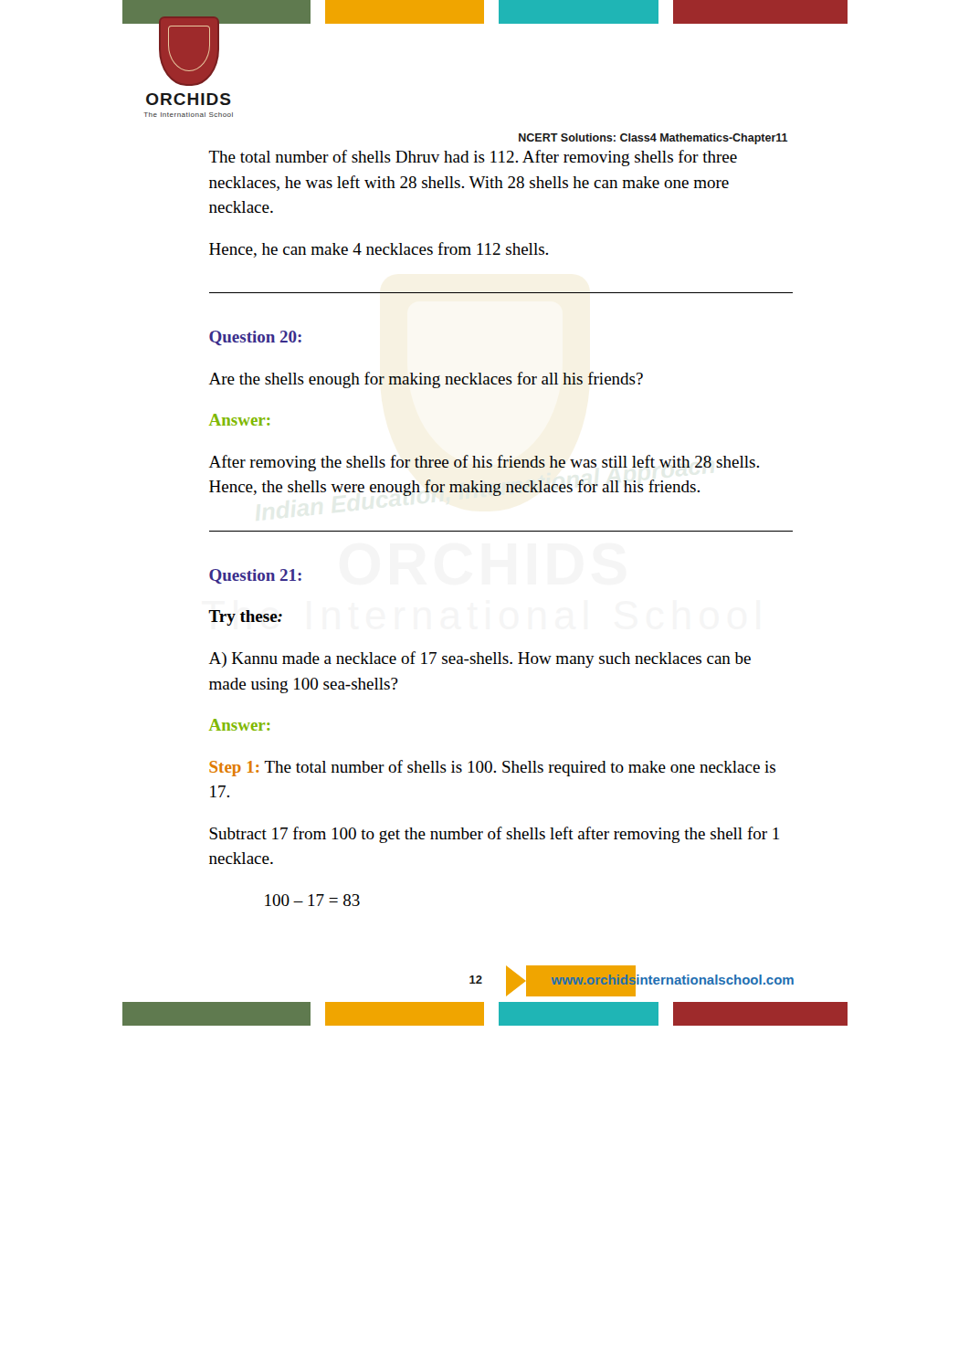ORCHIDS
The International School
Indian Education, International Approach
ORCHIDS
The International School
NCERT Solutions: Class4 Mathematics-Chapter11
The total number of shells Dhruv had is 112. After removing shells for three necklaces, he was left with 28 shells. With 28 shells he can make one more necklace.
Hence, he can make 4 necklaces from 112 shells.
Question 20:
Are the shells enough for making necklaces for all his friends?
Answer:
After removing the shells for three of his friends he was still left with 28 shells. Hence, the shells were enough for making necklaces for all his friends.
Question 21:
Try these:
A) Kannu made a necklace of 17 sea-shells. How many such necklaces can be made using 100 sea-shells?
Answer:
Step 1: The total number of shells is 100. Shells required to make one necklace is 17.
Subtract 17 from 100 to get the number of shells left after removing the shell for 1 necklace.
100 – 17 = 83
12
www.orchidsinternationalschool.com